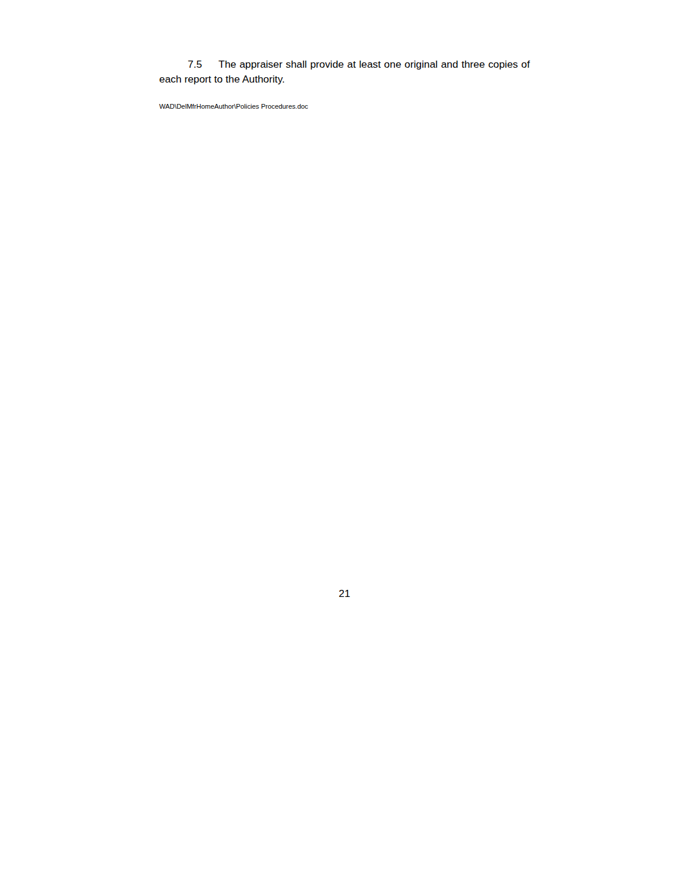7.5 The appraiser shall provide at least one original and three copies of each report to the Authority.
WAD\DelMfrHomeAuthor\Policies Procedures.doc
21